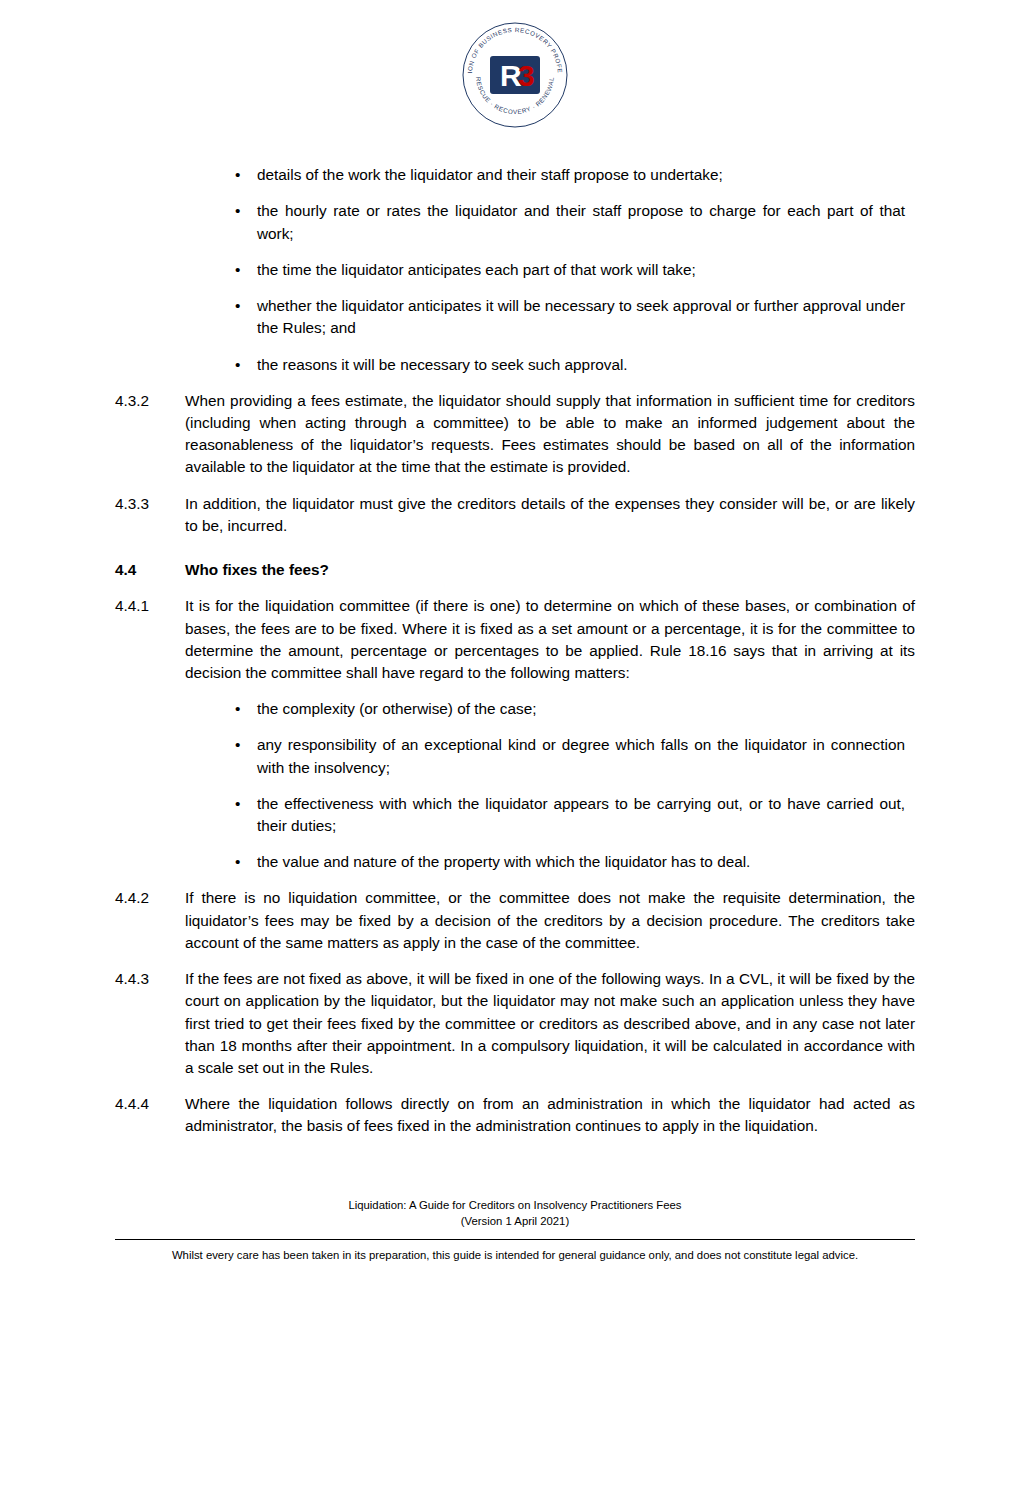ASSOCIATION OF BUSINESS RECOVERY PROFESSIONALS RESCUE · RECOVERY · RENEWAL R 3
details of the work the liquidator and their staff propose to undertake;
the hourly rate or rates the liquidator and their staff propose to charge for each part of that work;
the time the liquidator anticipates each part of that work will take;
whether the liquidator anticipates it will be necessary to seek approval or further approval under the Rules; and
the reasons it will be necessary to seek such approval.
4.3.2
When providing a fees estimate, the liquidator should supply that information in sufficient time for creditors (including when acting through a committee) to be able to make an informed judgement about the reasonableness of the liquidator’s requests. Fees estimates should be based on all of the information available to the liquidator at the time that the estimate is provided.
4.3.3
In addition, the liquidator must give the creditors details of the expenses they consider will be, or are likely to be, incurred.
4.4 Who fixes the fees?
4.4.1
It is for the liquidation committee (if there is one) to determine on which of these bases, or combination of bases, the fees are to be fixed. Where it is fixed as a set amount or a percentage, it is for the committee to determine the amount, percentage or percentages to be applied. Rule 18.16 says that in arriving at its decision the committee shall have regard to the following matters:
the complexity (or otherwise) of the case;
any responsibility of an exceptional kind or degree which falls on the liquidator in connection with the insolvency;
the effectiveness with which the liquidator appears to be carrying out, or to have carried out, their duties;
the value and nature of the property with which the liquidator has to deal.
4.4.2
If there is no liquidation committee, or the committee does not make the requisite determination, the liquidator’s fees may be fixed by a decision of the creditors by a decision procedure. The creditors take account of the same matters as apply in the case of the committee.
4.4.3
If the fees are not fixed as above, it will be fixed in one of the following ways. In a CVL, it will be fixed by the court on application by the liquidator, but the liquidator may not make such an application unless they have first tried to get their fees fixed by the committee or creditors as described above, and in any case not later than 18 months after their appointment. In a compulsory liquidation, it will be calculated in accordance with a scale set out in the Rules.
4.4.4
Where the liquidation follows directly on from an administration in which the liquidator had acted as administrator, the basis of fees fixed in the administration continues to apply in the liquidation.
Liquidation: A Guide for Creditors on Insolvency Practitioners Fees
(Version 1 April 2021)
Whilst every care has been taken in its preparation, this guide is intended for general guidance only, and does not constitute legal advice.